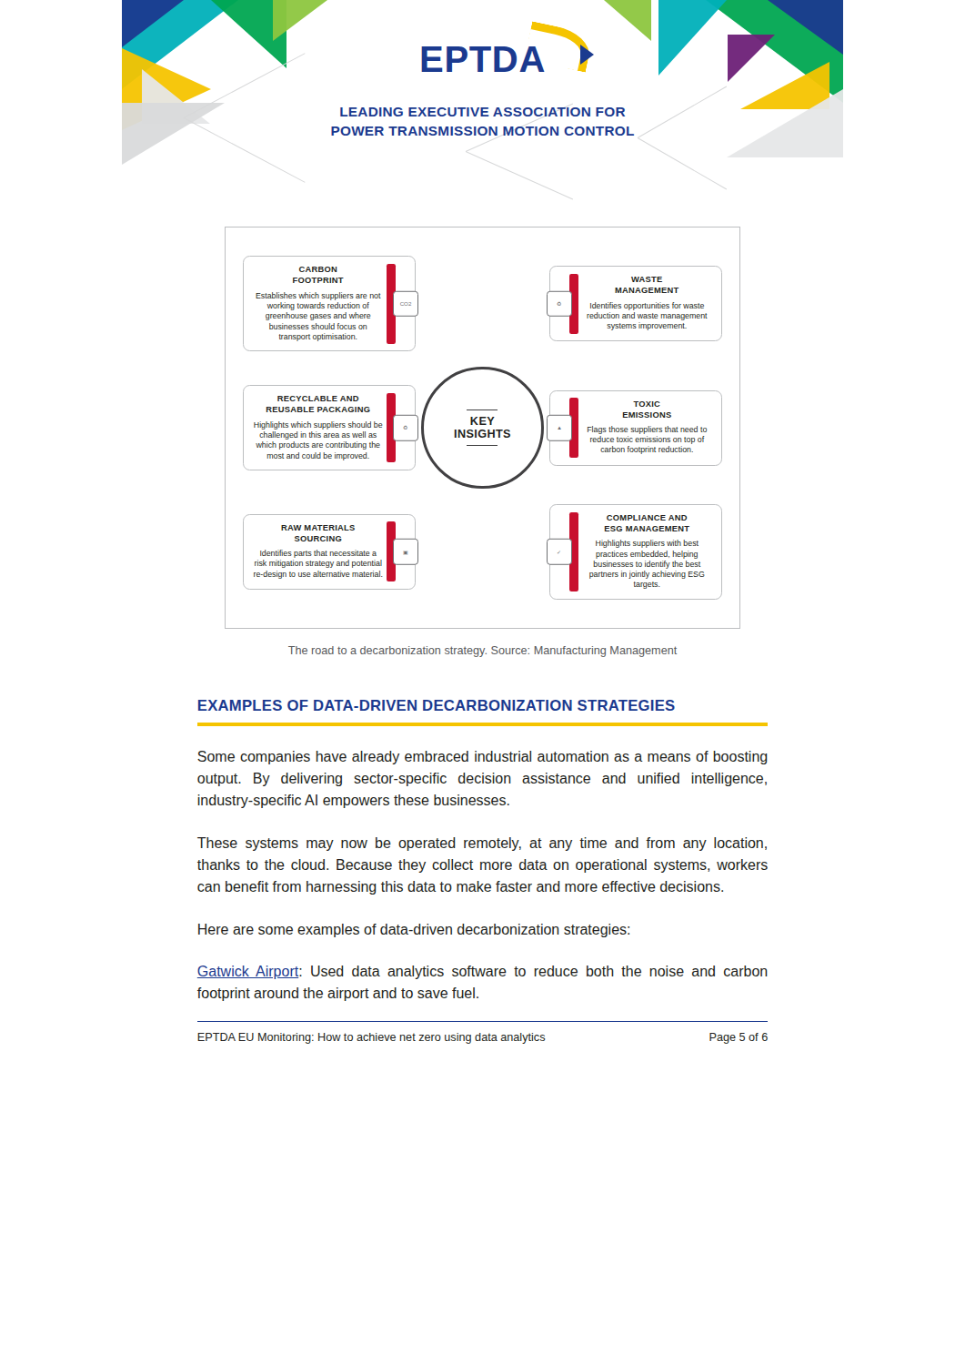EPTDA
LEADING EXECUTIVE ASSOCIATION FOR
POWER TRANSMISSION MOTION CONTROL
CO2
Carbon
Footprint
Establishes which suppliers are not working towards reduction of greenhouse gases and where businesses should focus on transport optimisation.
♻
Waste
Management
Identifies opportunities for waste reduction and waste management systems improvement.
♻
Recyclable and
Reusable Packaging
Highlights which suppliers should be challenged in this area as well as which products are contributing the most and could be improved.
KEY
INSIGHTS
▲
Toxic
Emissions
Flags those suppliers that need to reduce toxic emissions on top of carbon footprint reduction.
▣
Raw Materials
Sourcing
Identifies parts that necessitate a risk mitigation strategy and potential re-design to use alternative material.
✓
Compliance and
ESG Management
Highlights suppliers with best practices embedded, helping businesses to identify the best partners in jointly achieving ESG targets.
The road to a decarbonization strategy. Source: Manufacturing Management
EXAMPLES OF DATA-DRIVEN DECARBONIZATION STRATEGIES
Some companies have already embraced industrial automation as a means of boosting output. By delivering sector-specific decision assistance and unified intelligence, industry-specific AI empowers these businesses.
These systems may now be operated remotely, at any time and from any location, thanks to the cloud. Because they collect more data on operational systems, workers can benefit from harnessing this data to make faster and more effective decisions.
Here are some examples of data-driven decarbonization strategies:
Gatwick Airport: Used data analytics software to reduce both the noise and carbon footprint around the airport and to save fuel.
EPTDA EU Monitoring: How to achieve net zero using data analytics Page 5 of 6